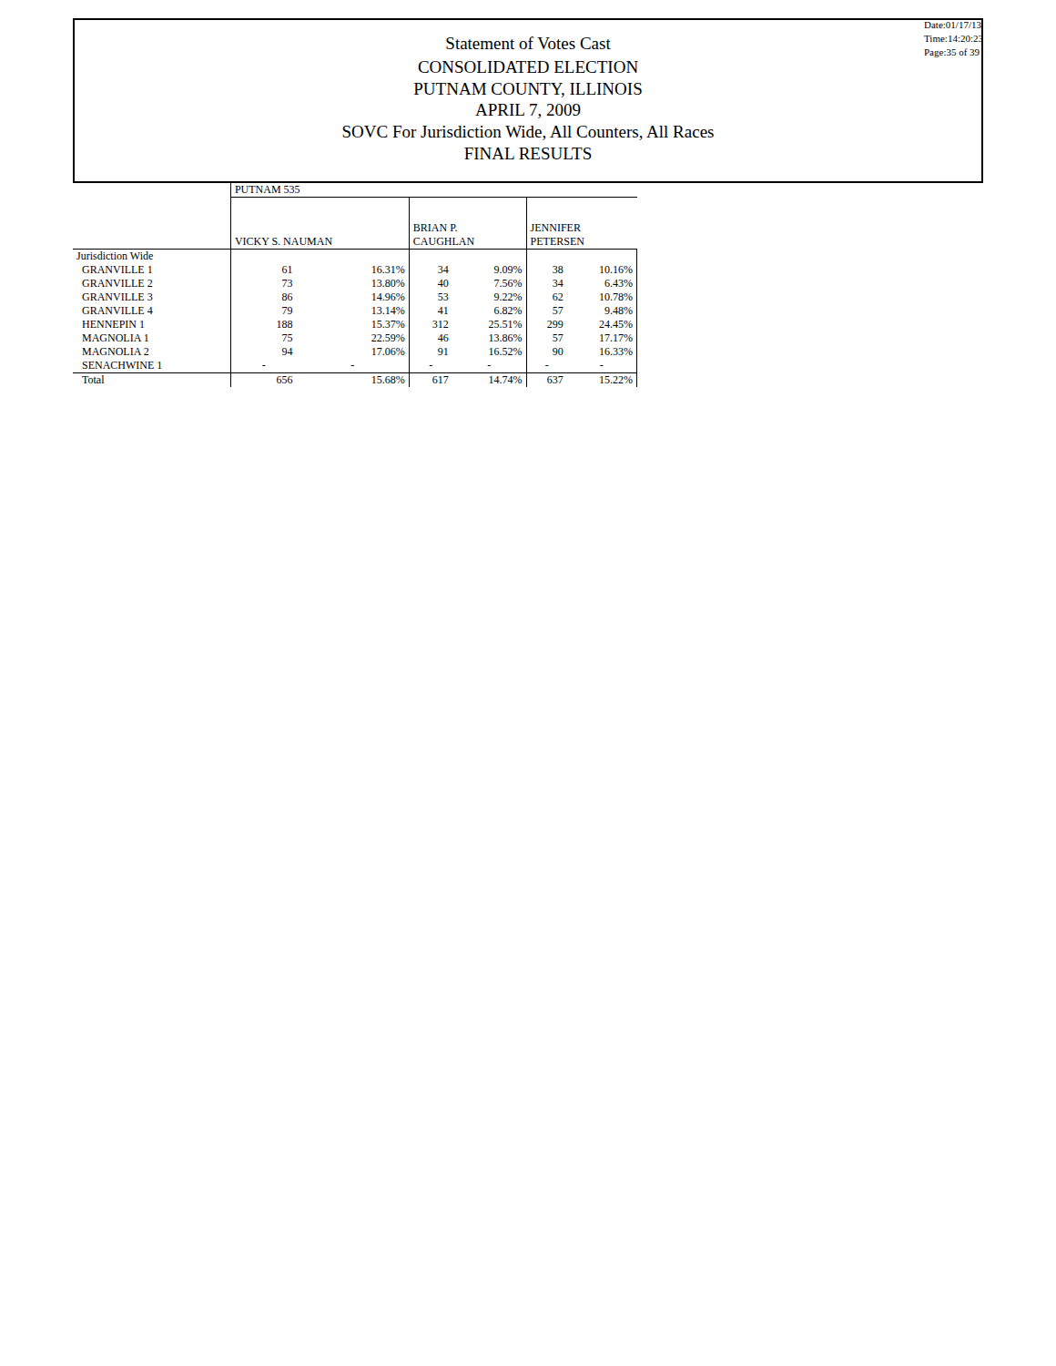Date:01/17/13
Time:14:20:23
Page:35 of 39
Statement of Votes Cast
CONSOLIDATED ELECTION
PUTNAM COUNTY, ILLINOIS
APRIL 7, 2009
SOVC For Jurisdiction Wide, All Counters, All Races
FINAL RESULTS
| | PUTNAM 535 |
| | VICKY S. NAUMAN | BRIAN P. CAUGHLAN | JENNIFER PETERSEN |
| Jurisdiction Wide | | | | | | |
| GRANVILLE 1 | 61 | 16.31% | 34 | 9.09% | 38 | 10.16% |
| GRANVILLE 2 | 73 | 13.80% | 40 | 7.56% | 34 | 6.43% |
| GRANVILLE 3 | 86 | 14.96% | 53 | 9.22% | 62 | 10.78% |
| GRANVILLE 4 | 79 | 13.14% | 41 | 6.82% | 57 | 9.48% |
| HENNEPIN 1 | 188 | 15.37% | 312 | 25.51% | 299 | 24.45% |
| MAGNOLIA 1 | 75 | 22.59% | 46 | 13.86% | 57 | 17.17% |
| MAGNOLIA 2 | 94 | 17.06% | 91 | 16.52% | 90 | 16.33% |
| SENACHWINE 1 | - | - | - | - | - | - |
| Total | 656 | 15.68% | 617 | 14.74% | 637 | 15.22% |